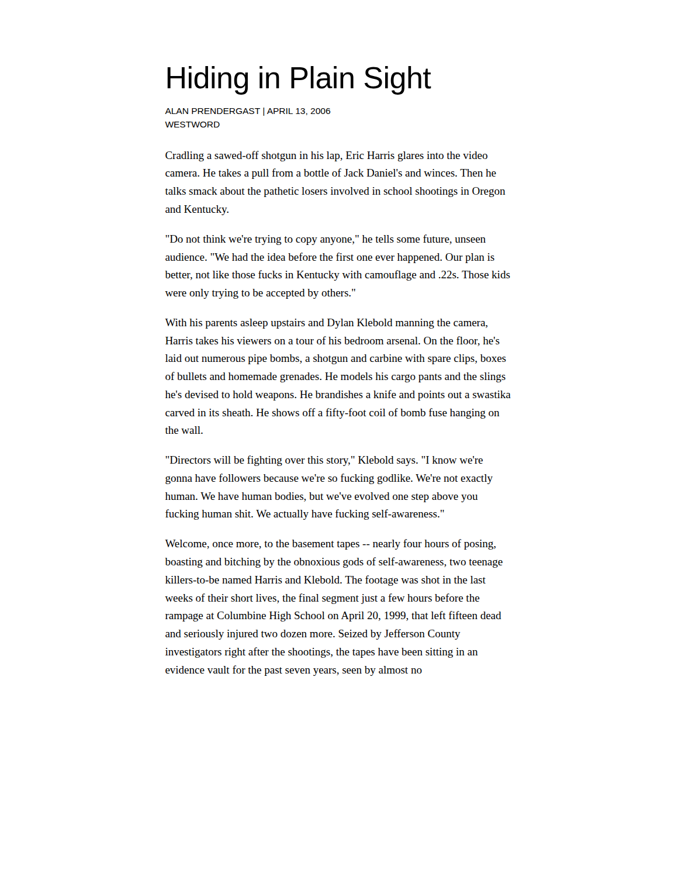Hiding in Plain Sight
ALAN PRENDERGAST | APRIL 13, 2006
WESTWORD
Cradling a sawed-off shotgun in his lap, Eric Harris glares into the video camera. He takes a pull from a bottle of Jack Daniel's and winces. Then he talks smack about the pathetic losers involved in school shootings in Oregon and Kentucky.
"Do not think we're trying to copy anyone," he tells some future, unseen audience. "We had the idea before the first one ever happened. Our plan is better, not like those fucks in Kentucky with camouflage and .22s. Those kids were only trying to be accepted by others."
With his parents asleep upstairs and Dylan Klebold manning the camera, Harris takes his viewers on a tour of his bedroom arsenal. On the floor, he's laid out numerous pipe bombs, a shotgun and carbine with spare clips, boxes of bullets and homemade grenades. He models his cargo pants and the slings he's devised to hold weapons. He brandishes a knife and points out a swastika carved in its sheath. He shows off a fifty-foot coil of bomb fuse hanging on the wall.
"Directors will be fighting over this story," Klebold says. "I know we're gonna have followers because we're so fucking godlike. We're not exactly human. We have human bodies, but we've evolved one step above you fucking human shit. We actually have fucking self-awareness."
Welcome, once more, to the basement tapes -- nearly four hours of posing, boasting and bitching by the obnoxious gods of self-awareness, two teenage killers-to-be named Harris and Klebold. The footage was shot in the last weeks of their short lives, the final segment just a few hours before the rampage at Columbine High School on April 20, 1999, that left fifteen dead and seriously injured two dozen more. Seized by Jefferson County investigators right after the shootings, the tapes have been sitting in an evidence vault for the past seven years, seen by almost no